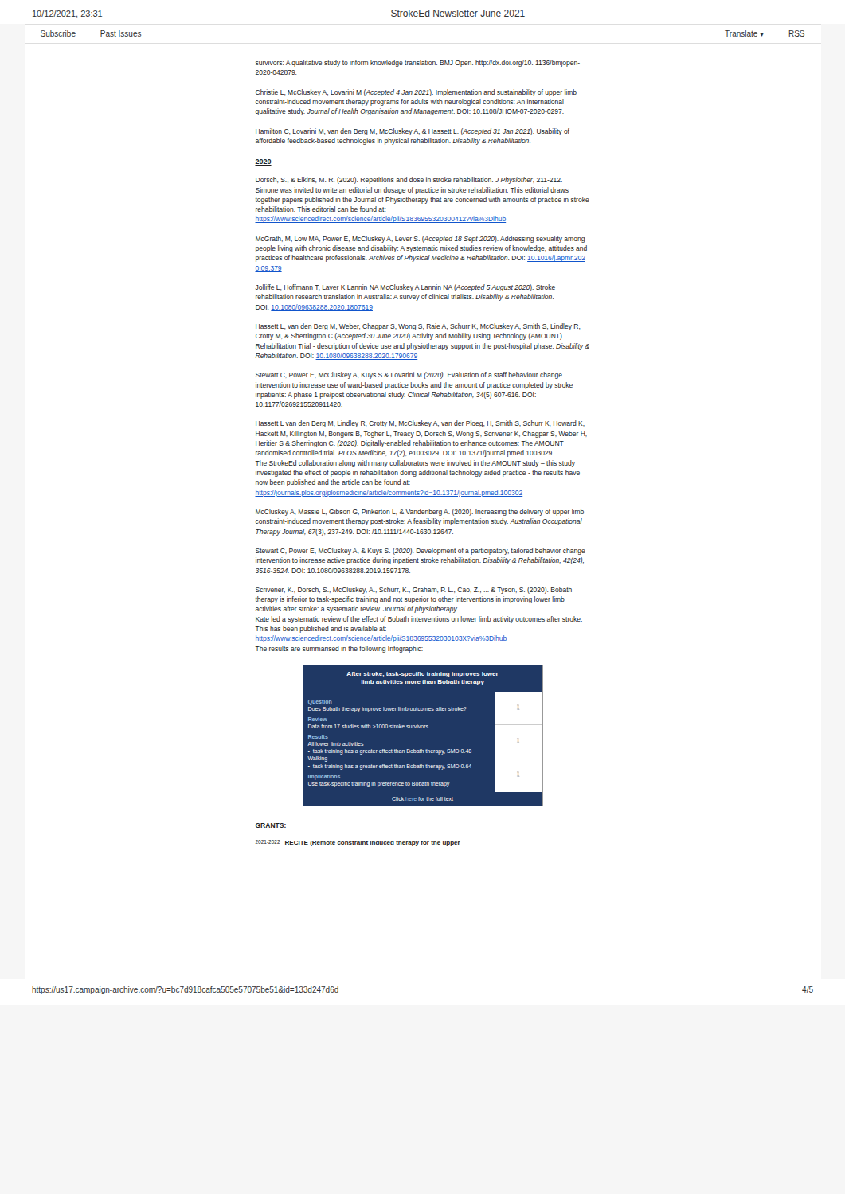10/12/2021, 23:31
StrokeEd Newsletter June 2021
Subscribe Past Issues
Translate ▾ RSS
survivors: A qualitative study to inform knowledge translation. BMJ Open. http://dx.doi.org/10. 1136/bmjopen-2020-042879.
Christie L, McCluskey A, Lovarini M (Accepted 4 Jan 2021). Implementation and sustainability of upper limb constraint-induced movement therapy programs for adults with neurological conditions: An international qualitative study. Journal of Health Organisation and Management. DOI: 10.1108/JHOM-07-2020-0297.
Hamilton C, Lovarini M, van den Berg M, McCluskey A, & Hassett L. (Accepted 31 Jan 2021). Usability of affordable feedback-based technologies in physical rehabilitation. Disability & Rehabilitation.
2020
Dorsch, S., & Elkins, M. R. (2020). Repetitions and dose in stroke rehabilitation. J Physiother, 211-212.
Simone was invited to write an editorial on dosage of practice in stroke rehabilitation. This editorial draws together papers published in the Journal of Physiotherapy that are concerned with amounts of practice in stroke rehabilitation. This editorial can be found at:
https://www.sciencedirect.com/science/article/pii/S1836955320300412?via%3Dihub
McGrath, M, Low MA, Power E, McCluskey A, Lever S. (Accepted 18 Sept 2020). Addressing sexuality among people living with chronic disease and disability: A systematic mixed studies review of knowledge, attitudes and practices of healthcare professionals. Archives of Physical Medicine & Rehabilitation. DOI: 10.1016/j.apmr.2020.09.379
Jolliffe L, Hoffmann T, Laver K Lannin NA McCluskey A Lannin NA (Accepted 5 August 2020). Stroke rehabilitation research translation in Australia: A survey of clinical trialists. Disability & Rehabilitation.
DOI: 10.1080/09638288.2020.1807619
Hassett L, van den Berg M, Weber, Chagpar S, Wong S, Raie A, Schurr K, McCluskey A, Smith S, Lindley R, Crotty M, & Sherrington C (Accepted 30 June 2020) Activity and Mobility Using Technology (AMOUNT) Rehabilitation Trial - description of device use and physiotherapy support in the post-hospital phase. Disability & Rehabilitation. DOI: 10.1080/09638288.2020.1790679
Stewart C, Power E, McCluskey A, Kuys S & Lovarini M (2020). Evaluation of a staff behaviour change intervention to increase use of ward-based practice books and the amount of practice completed by stroke inpatients: A phase 1 pre/post observational study. Clinical Rehabilitation, 34(5) 607-616. DOI: 10.1177/0269215520911420.
Hassett L van den Berg M, Lindley R, Crotty M, McCluskey A, van der Ploeg, H, Smith S, Schurr K, Howard K, Hackett M, Killington M, Bongers B, Togher L, Treacy D, Dorsch S, Wong S, Scrivener K, Chagpar S, Weber H, Heritier S & Sherrington C. (2020). Digitally-enabled rehabilitation to enhance outcomes: The AMOUNT randomised controlled trial. PLOS Medicine, 17(2), e1003029. DOI: 10.1371/journal.pmed.1003029.
The StrokeEd collaboration along with many collaborators were involved in the AMOUNT study – this study investigated the effect of people in rehabilitation doing additional technology aided practice - the results have now been published and the article can be found at:
https://journals.plos.org/plosmedicine/article/comments?id=10.1371/journal.pmed.100302
McCluskey A, Massie L, Gibson G, Pinkerton L, & Vandenberg A. (2020). Increasing the delivery of upper limb constraint-induced movement therapy post-stroke: A feasibility implementation study. Australian Occupational Therapy Journal, 67(3), 237-249. DOI: /10.1111/1440-1630.12647.
Stewart C, Power E, McCluskey A, & Kuys S. (2020). Development of a participatory, tailored behavior change intervention to increase active practice during inpatient stroke rehabilitation. Disability & Rehabilitation, 42(24), 3516-3524. DOI: 10.1080/09638288.2019.1597178.
Scrivener, K., Dorsch, S., McCluskey, A., Schurr, K., Graham, P. L., Cao, Z., ... & Tyson, S. (2020). Bobath therapy is inferior to task-specific training and not superior to other interventions in improving lower limb activities after stroke: a systematic review. Journal of physiotherapy.
Kate led a systematic review of the effect of Bobath interventions on lower limb activity outcomes after stroke. This has been published and is available at:
https://www.sciencedirect.com/science/article/pii/S183695532030103X?via%3Dihub
The results are summarised in the following Infographic:
After stroke, task-specific training improves lower
limb activities more than Bobath therapy
Question
Does Bobath therapy improve lower limb outcomes after stroke?
Review
Data from 17 studies with >1000 stroke survivors
Results
All lower limb activities
• task training has a greater effect than Bobath therapy, SMD 0.48
Walking
• task training has a greater effect than Bobath therapy, SMD 0.64
Implications
Use task-specific training in preference to Bobath therapy
🚶
🚶
🚶
Click here for the full text
GRANTS:
2021-2022 RECITE (Remote constraint induced therapy for the upper
https://us17.campaign-archive.com/?u=bc7d918cafca505e57075be51&id=133d247d6d
4/5